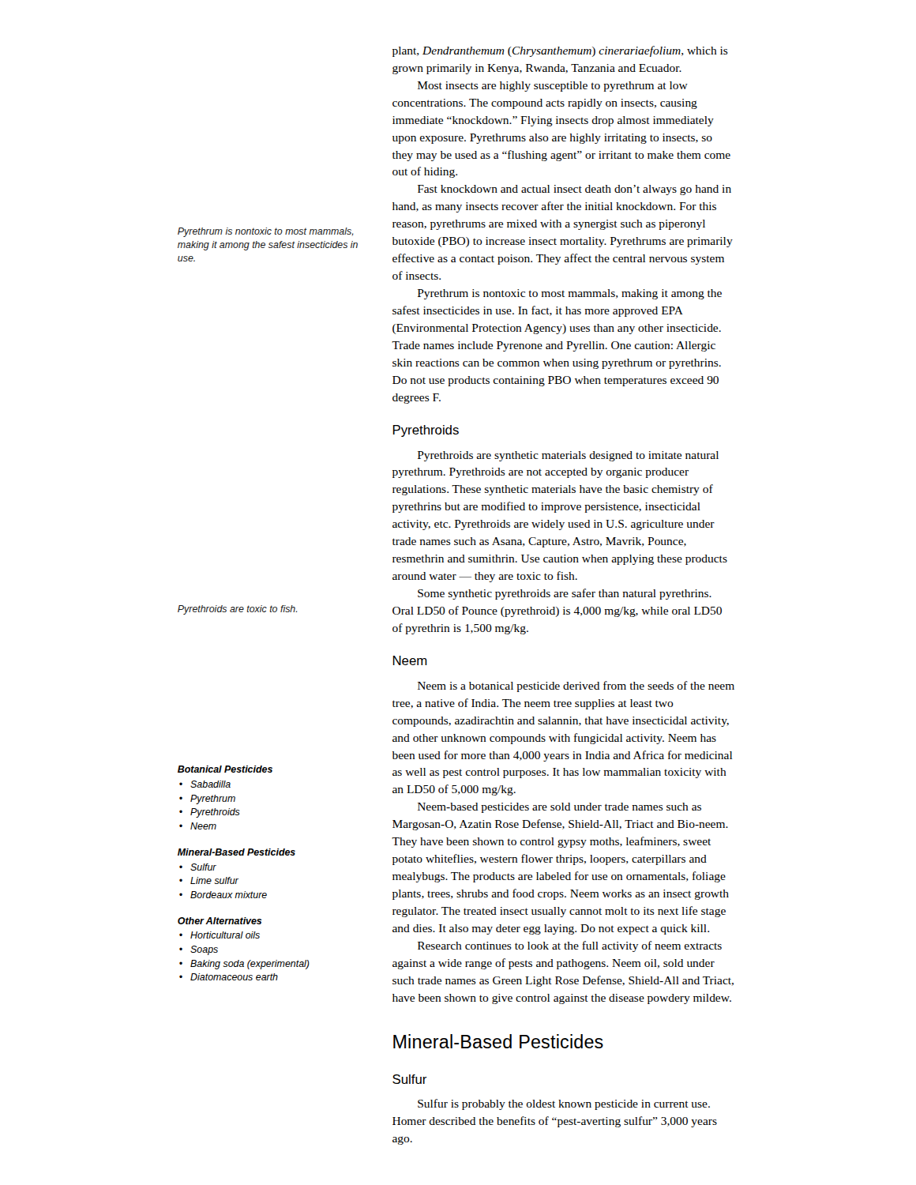Pyrethrum is nontoxic to most mammals, making it among the safest insecticides in use.
Pyrethroids are toxic to fish.
Botanical Pesticides
Sabadilla
Pyrethrum
Pyrethroids
Neem
Mineral-Based Pesticides
Sulfur
Lime sulfur
Bordeaux mixture
Other Alternatives
Horticultural oils
Soaps
Baking soda (experimental)
Diatomaceous earth
plant, Dendranthemum (Chrysanthemum) cinerariaefolium, which is grown primarily in Kenya, Rwanda, Tanzania and Ecuador.
Most insects are highly susceptible to pyrethrum at low concentrations. The compound acts rapidly on insects, causing immediate “knockdown.” Flying insects drop almost immediately upon exposure. Pyrethrums also are highly irritating to insects, so they may be used as a “flushing agent” or irritant to make them come out of hiding.
Fast knockdown and actual insect death don’t always go hand in hand, as many insects recover after the initial knockdown. For this reason, pyrethrums are mixed with a synergist such as piperonyl butoxide (PBO) to increase insect mortality. Pyrethrums are primarily effective as a contact poison. They affect the central nervous system of insects.
Pyrethrum is nontoxic to most mammals, making it among the safest insecticides in use. In fact, it has more approved EPA (Environmental Protection Agency) uses than any other insecticide. Trade names include Pyrenone and Pyrellin. One caution: Allergic skin reactions can be common when using pyrethrum or pyrethrins. Do not use products containing PBO when temperatures exceed 90 degrees F.
Pyrethroids
Pyrethroids are synthetic materials designed to imitate natural pyrethrum. Pyrethroids are not accepted by organic producer regulations. These synthetic materials have the basic chemistry of pyrethrins but are modified to improve persistence, insecticidal activity, etc. Pyrethroids are widely used in U.S. agriculture under trade names such as Asana, Capture, Astro, Mavrik, Pounce, resmethrin and sumithrin. Use caution when applying these products around water — they are toxic to fish.
Some synthetic pyrethroids are safer than natural pyrethrins. Oral LD50 of Pounce (pyrethroid) is 4,000 mg/kg, while oral LD50 of pyrethrin is 1,500 mg/kg.
Neem
Neem is a botanical pesticide derived from the seeds of the neem tree, a native of India. The neem tree supplies at least two compounds, azadirachtin and salannin, that have insecticidal activity, and other unknown compounds with fungicidal activity. Neem has been used for more than 4,000 years in India and Africa for medicinal as well as pest control purposes. It has low mammalian toxicity with an LD50 of 5,000 mg/kg.
Neem-based pesticides are sold under trade names such as Margosan-O, Azatin Rose Defense, Shield-All, Triact and Bio-neem. They have been shown to control gypsy moths, leafminers, sweet potato whiteflies, western flower thrips, loopers, caterpillars and mealybugs. The products are labeled for use on ornamentals, foliage plants, trees, shrubs and food crops. Neem works as an insect growth regulator. The treated insect usually cannot molt to its next life stage and dies. It also may deter egg laying. Do not expect a quick kill.
Research continues to look at the full activity of neem extracts against a wide range of pests and pathogens. Neem oil, sold under such trade names as Green Light Rose Defense, Shield-All and Triact, have been shown to give control against the disease powdery mildew.
Mineral-Based Pesticides
Sulfur
Sulfur is probably the oldest known pesticide in current use. Homer described the benefits of “pest-averting sulfur” 3,000 years ago.